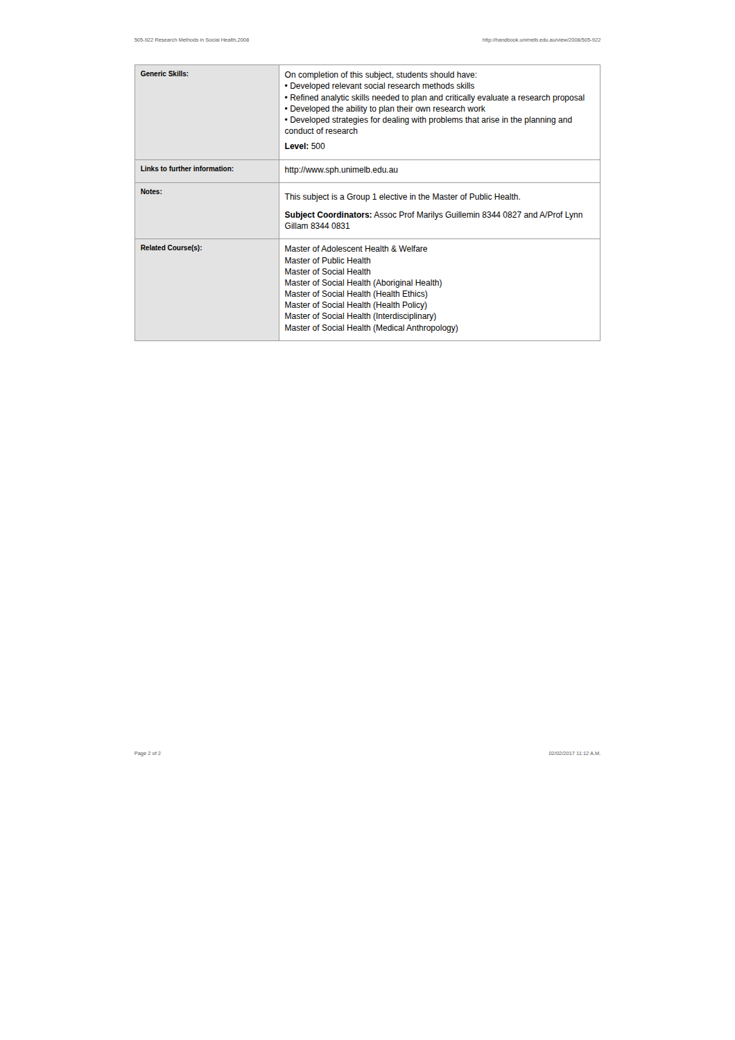505-922 Research Methods in Social Health,2008
http://handbook.unimelb.edu.au/view/2008/505-922
| Generic Skills: | On completion of this subject, students should have: • Developed relevant social research methods skills • Refined analytic skills needed to plan and critically evaluate a research proposal • Developed the ability to plan their own research work • Developed strategies for dealing with problems that arise in the planning and conduct of research Level: 500 |
| Links to further information: | http://www.sph.unimelb.edu.au |
| Notes: | This subject is a Group 1 elective in the Master of Public Health. Subject Coordinators: Assoc Prof Marilys Guillemin 8344 0827 and A/Prof Lynn Gillam 8344 0831 |
| Related Course(s): | Master of Adolescent Health & Welfare Master of Public Health Master of Social Health Master of Social Health (Aboriginal Health) Master of Social Health (Health Ethics) Master of Social Health (Health Policy) Master of Social Health (Interdisciplinary) Master of Social Health (Medical Anthropology) |
Page 2 of 2
02/02/2017 11:12 A.M.